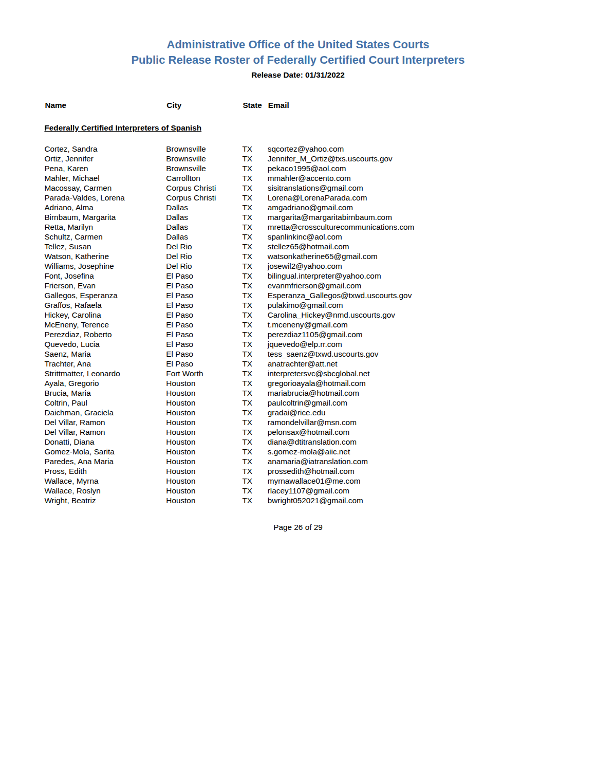Administrative Office of the United States Courts
Public Release Roster of Federally Certified Court Interpreters
Release Date: 01/31/2022
| Name | City | State | Email |
| --- | --- | --- | --- |
| Federally Certified Interpreters of Spanish |
| Cortez, Sandra | Brownsville | TX | sqcortez@yahoo.com |
| Ortiz, Jennifer | Brownsville | TX | Jennifer_M_Ortiz@txs.uscourts.gov |
| Pena, Karen | Brownsville | TX | pekaco1995@aol.com |
| Mahler, Michael | Carrollton | TX | mmahler@accento.com |
| Macossay, Carmen | Corpus Christi | TX | sisitranslations@gmail.com |
| Parada-Valdes, Lorena | Corpus Christi | TX | Lorena@LorenaParada.com |
| Adriano, Alma | Dallas | TX | amgadriano@gmail.com |
| Birnbaum, Margarita | Dallas | TX | margarita@margaritabirnbaum.com |
| Retta, Marilyn | Dallas | TX | mretta@crossculturecommunications.com |
| Schultz, Carmen | Dallas | TX | spanlinkinc@aol.com |
| Tellez, Susan | Del Rio | TX | stellez65@hotmail.com |
| Watson, Katherine | Del Rio | TX | watsonkatherine65@gmail.com |
| Williams, Josephine | Del Rio | TX | josewil2@yahoo.com |
| Font, Josefina | El Paso | TX | bilingual.interpreter@yahoo.com |
| Frierson, Evan | El Paso | TX | evanmfrierson@gmail.com |
| Gallegos, Esperanza | El Paso | TX | Esperanza_Gallegos@txwd.uscourts.gov |
| Graffos, Rafaela | El Paso | TX | pulakimo@gmail.com |
| Hickey, Carolina | El Paso | TX | Carolina_Hickey@nmd.uscourts.gov |
| McEneny, Terence | El Paso | TX | t.mceneny@gmail.com |
| Perezdiaz, Roberto | El Paso | TX | perezdiaz1105@gmail.com |
| Quevedo, Lucia | El Paso | TX | jquevedo@elp.rr.com |
| Saenz, Maria | El Paso | TX | tess_saenz@txwd.uscourts.gov |
| Trachter, Ana | El Paso | TX | anatrachter@att.net |
| Strittmatter, Leonardo | Fort Worth | TX | interpretersvc@sbcglobal.net |
| Ayala, Gregorio | Houston | TX | gregorioayala@hotmail.com |
| Brucia, Maria | Houston | TX | mariabrucia@hotmail.com |
| Coltrin, Paul | Houston | TX | paulcoltrin@gmail.com |
| Daichman, Graciela | Houston | TX | gradai@rice.edu |
| Del Villar, Ramon | Houston | TX | ramondelvillar@msn.com |
| Del Villar, Ramon | Houston | TX | pelonsax@hotmail.com |
| Donatti, Diana | Houston | TX | diana@dtitranslation.com |
| Gomez-Mola, Sarita | Houston | TX | s.gomez-mola@aiic.net |
| Paredes, Ana Maria | Houston | TX | anamaria@iatranslation.com |
| Pross, Edith | Houston | TX | prossedith@hotmail.com |
| Wallace, Myrna | Houston | TX | myrnawallace01@me.com |
| Wallace, Roslyn | Houston | TX | rlacey1107@gmail.com |
| Wright, Beatriz | Houston | TX | bwright052021@gmail.com |
Page 26 of 29